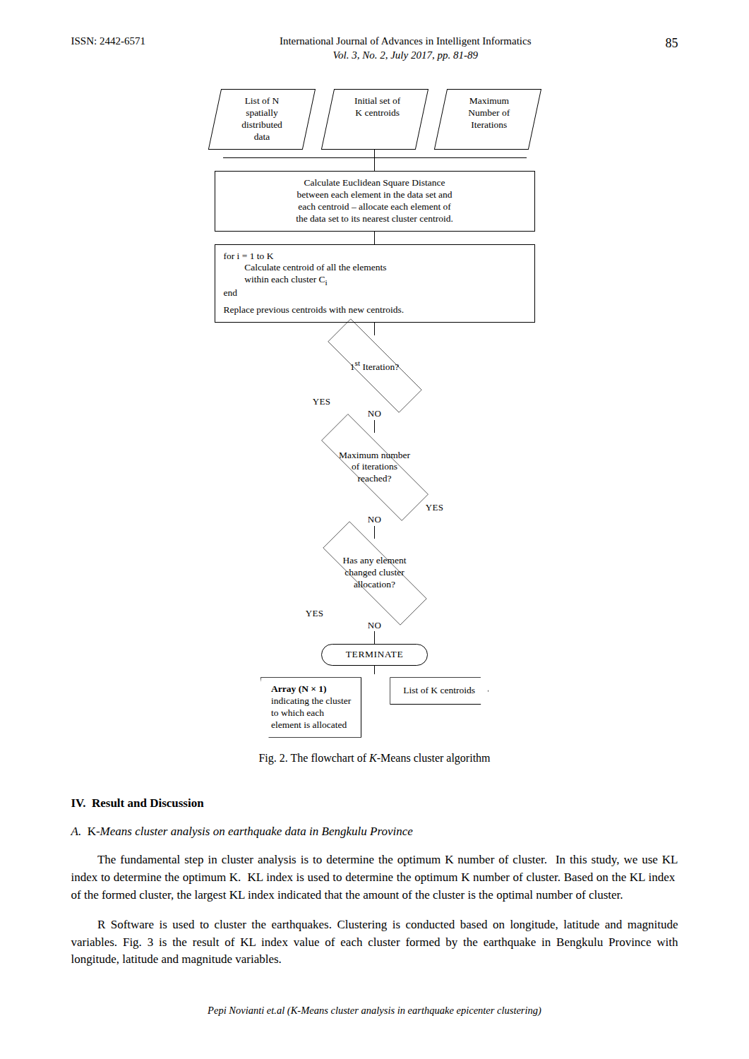ISSN: 2442-6571
International Journal of Advances in Intelligent Informatics
Vol. 3, No. 2, July 2017, pp. 81-89
85
List of N
spatially
distributed
data
Initial set of
K centroids
Maximum
Number of
Iterations
Calculate Euclidean Square Distance
between each element in the data set and
each centroid – allocate each element of
the data set to its nearest cluster centroid.
for i = 1 to K
Calculate centroid of all the elements within each cluster Ci end
Replace previous centroids with new centroids.
1st Iteration?
YES
NO
Maximum number
of iterations
reached?
YES
NO
Has any element
changed cluster
allocation?
YES
NO
TERMINATE
Array (N × 1)
indicating the cluster
to which each
element is allocated
List of K centroids
Fig. 2. The flowchart of K-Means cluster algorithm
IV. Result and Discussion
A. K-Means cluster analysis on earthquake data in Bengkulu Province
The fundamental step in cluster analysis is to determine the optimum K number of cluster. In this study, we use KL index to determine the optimum K. KL index is used to determine the optimum K number of cluster. Based on the KL index of the formed cluster, the largest KL index indicated that the amount of the cluster is the optimal number of cluster.
R Software is used to cluster the earthquakes. Clustering is conducted based on longitude, latitude and magnitude variables. Fig. 3 is the result of KL index value of each cluster formed by the earthquake in Bengkulu Province with longitude, latitude and magnitude variables.
Pepi Novianti et.al (K-Means cluster analysis in earthquake epicenter clustering)